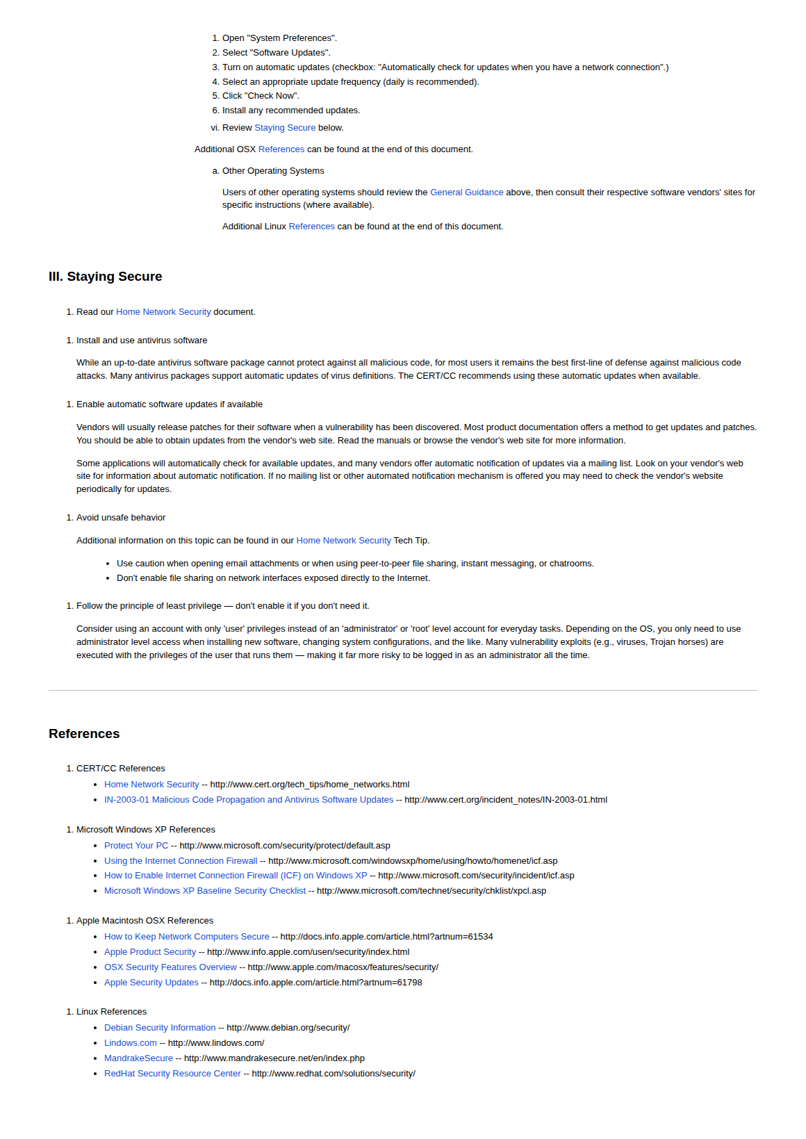Open "System Preferences".
Select "Software Updates".
Turn on automatic updates (checkbox: "Automatically check for updates when you have a network connection".)
Select an appropriate update frequency (daily is recommended).
Click "Check Now".
Install any recommended updates.
Review Staying Secure below.
Additional OSX References can be found at the end of this document.
Other Operating Systems
Users of other operating systems should review the General Guidance above, then consult their respective software vendors' sites for specific instructions (where available).
Additional Linux References can be found at the end of this document.
III. Staying Secure
Read our Home Network Security document.
Install and use antivirus software
While an up-to-date antivirus software package cannot protect against all malicious code, for most users it remains the best first-line of defense against malicious code attacks. Many antivirus packages support automatic updates of virus definitions. The CERT/CC recommends using these automatic updates when available.
Enable automatic software updates if available
Vendors will usually release patches for their software when a vulnerability has been discovered. Most product documentation offers a method to get updates and patches. You should be able to obtain updates from the vendor's web site. Read the manuals or browse the vendor's web site for more information.
Some applications will automatically check for available updates, and many vendors offer automatic notification of updates via a mailing list. Look on your vendor's web site for information about automatic notification. If no mailing list or other automated notification mechanism is offered you may need to check the vendor's website periodically for updates.
Avoid unsafe behavior
Additional information on this topic can be found in our Home Network Security Tech Tip.
Use caution when opening email attachments or when using peer-to-peer file sharing, instant messaging, or chatrooms.
Don't enable file sharing on network interfaces exposed directly to the Internet.
Follow the principle of least privilege — don't enable it if you don't need it.
Consider using an account with only 'user' privileges instead of an 'administrator' or 'root' level account for everyday tasks. Depending on the OS, you only need to use administrator level access when installing new software, changing system configurations, and the like. Many vulnerability exploits (e.g., viruses, Trojan horses) are executed with the privileges of the user that runs them — making it far more risky to be logged in as an administrator all the time.
References
CERT/CC References
Home Network Security -- http://www.cert.org/tech_tips/home_networks.html
IN-2003-01 Malicious Code Propagation and Antivirus Software Updates -- http://www.cert.org/incident_notes/IN-2003-01.html
Microsoft Windows XP References
Protect Your PC -- http://www.microsoft.com/security/protect/default.asp
Using the Internet Connection Firewall -- http://www.microsoft.com/windowsxp/home/using/howto/homenet/icf.asp
How to Enable Internet Connection Firewall (ICF) on Windows XP -- http://www.microsoft.com/security/incident/icf.asp
Microsoft Windows XP Baseline Security Checklist -- http://www.microsoft.com/technet/security/chklist/xpcl.asp
Apple Macintosh OSX References
How to Keep Network Computers Secure -- http://docs.info.apple.com/article.html?artnum=61534
Apple Product Security -- http://www.info.apple.com/usen/security/index.html
OSX Security Features Overview -- http://www.apple.com/macosx/features/security/
Apple Security Updates -- http://docs.info.apple.com/article.html?artnum=61798
Linux References
Debian Security Information -- http://www.debian.org/security/
Lindows.com -- http://www.lindows.com/
MandrakeSecure -- http://www.mandrakesecure.net/en/index.php
RedHat Security Resource Center -- http://www.redhat.com/solutions/security/